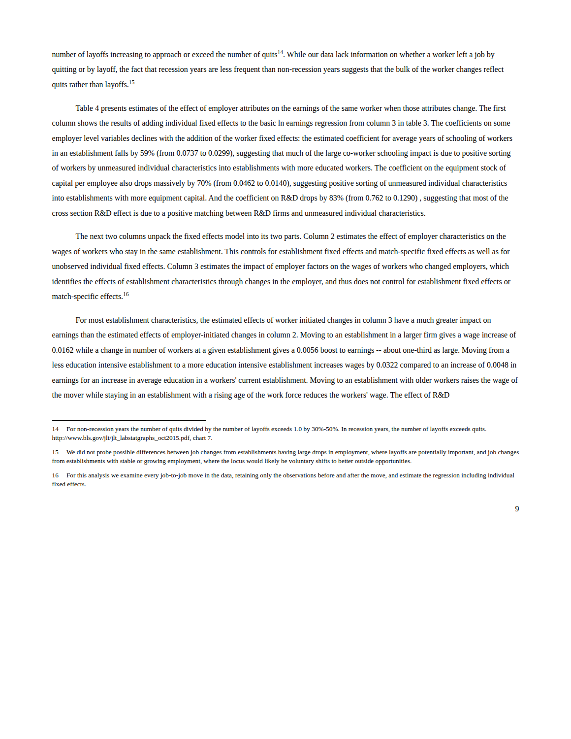number of layoffs increasing to approach or exceed the number of quits14. While our data lack information on whether a worker left a job by quitting or by layoff, the fact that recession years are less frequent than non-recession years suggests that the bulk of the worker changes reflect quits rather than layoffs.15
Table 4 presents estimates of the effect of employer attributes on the earnings of the same worker when those attributes change. The first column shows the results of adding individual fixed effects to the basic ln earnings regression from column 3 in table 3. The coefficients on some employer level variables declines with the addition of the worker fixed effects: the estimated coefficient for average years of schooling of workers in an establishment falls by 59% (from 0.0737 to 0.0299), suggesting that much of the large co-worker schooling impact is due to positive sorting of workers by unmeasured individual characteristics into establishments with more educated workers. The coefficient on the equipment stock of capital per employee also drops massively by 70% (from 0.0462 to 0.0140), suggesting positive sorting of unmeasured individual characteristics into establishments with more equipment capital. And the coefficient on R&D drops by 83% (from 0.762 to 0.1290) , suggesting that most of the cross section R&D effect is due to a positive matching between R&D firms and unmeasured individual characteristics.
The next two columns unpack the fixed effects model into its two parts. Column 2 estimates the effect of employer characteristics on the wages of workers who stay in the same establishment. This controls for establishment fixed effects and match-specific fixed effects as well as for unobserved individual fixed effects. Column 3 estimates the impact of employer factors on the wages of workers who changed employers, which identifies the effects of establishment characteristics through changes in the employer, and thus does not control for establishment fixed effects or match-specific effects.16
For most establishment characteristics, the estimated effects of worker initiated changes in column 3 have a much greater impact on earnings than the estimated effects of employer-initiated changes in column 2. Moving to an establishment in a larger firm gives a wage increase of 0.0162 while a change in number of workers at a given establishment gives a 0.0056 boost to earnings -- about one-third as large. Moving from a less education intensive establishment to a more education intensive establishment increases wages by 0.0322 compared to an increase of 0.0048 in earnings for an increase in average education in a workers' current establishment. Moving to an establishment with older workers raises the wage of the mover while staying in an establishment with a rising age of the work force reduces the workers' wage. The effect of R&D
14 For non-recession years the number of quits divided by the number of layoffs exceeds 1.0 by 30%-50%. In recession years, the number of layoffs exceeds quits. http://www.bls.gov/jlt/jlt_labstatgraphs_oct2015.pdf, chart 7.
15 We did not probe possible differences between job changes from establishments having large drops in employment, where layoffs are potentially important, and job changes from establishments with stable or growing employment, where the locus would likely be voluntary shifts to better outside opportunities.
16 For this analysis we examine every job-to-job move in the data, retaining only the observations before and after the move, and estimate the regression including individual fixed effects.
9